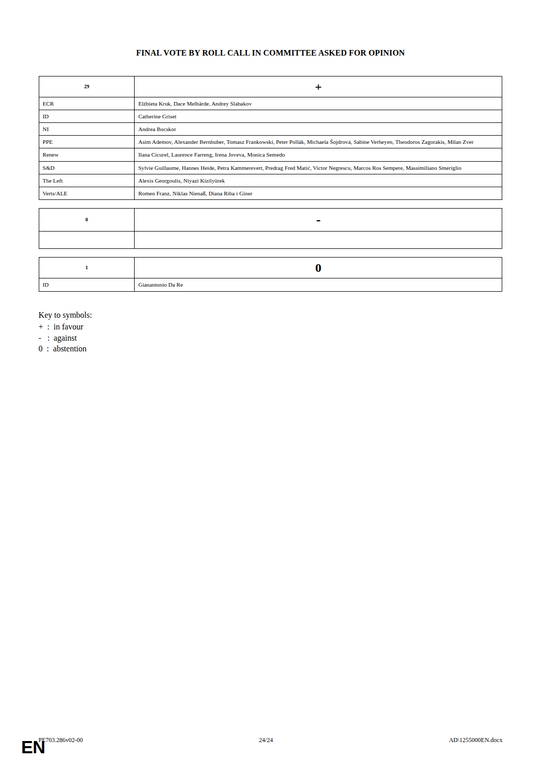FINAL VOTE BY ROLL CALL IN COMMITTEE ASKED FOR OPINION
| 29 | + |
| ECR | Elżbieta Kruk, Dace Melbārde, Andrey Slabakov |
| ID | Catherine Griset |
| NI | Andrea Bocskor |
| PPE | Asim Ademov, Alexander Bernhuber, Tomasz Frankowski, Peter Pollák, Michaela Šojdrová, Sabine Verheyen, Theodoros Zagorakis, Milan Zver |
| Renew | Ilana Cicurel, Laurence Farreng, Irena Joveva, Monica Semedo |
| S&D | Sylvie Guillaume, Hannes Heide, Petra Kammerevert, Predrag Fred Matić, Victor Negrescu, Marcos Ros Sempere, Massimiliano Smeriglio |
| The Left | Alexis Georgoulis, Niyazi Kizilyürek |
| Verts/ALE | Romeo Franz, Niklas Nienaß, Diana Riba i Giner |
| 0 | - |
| 1 | 0 |
| ID | Gianantonio Da Re |
Key to symbols:
+ : in favour
- : against
0 : abstention
PE703.286v02-00 24/24 AD\1255000EN.docx
EN